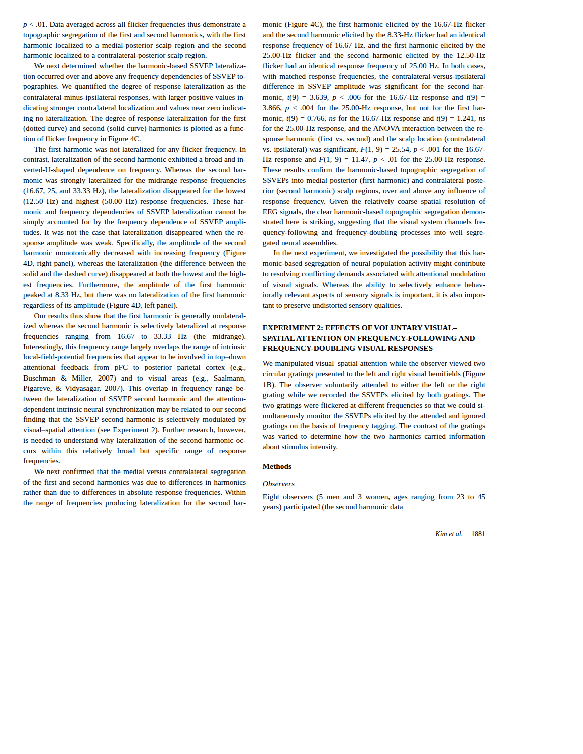p < .01. Data averaged across all flicker frequencies thus demonstrate a topographic segregation of the first and second harmonics, with the first harmonic localized to a medial-posterior scalp region and the second harmonic localized to a contralateral-posterior scalp region.
We next determined whether the harmonic-based SSVEP lateralization occurred over and above any frequency dependencies of SSVEP topographies. We quantified the degree of response lateralization as the contralateral-minus-ipsilateral responses, with larger positive values indicating stronger contralateral localization and values near zero indicating no lateralization. The degree of response lateralization for the first (dotted curve) and second (solid curve) harmonics is plotted as a function of flicker frequency in Figure 4C.
The first harmonic was not lateralized for any flicker frequency. In contrast, lateralization of the second harmonic exhibited a broad and inverted-U-shaped dependence on frequency. Whereas the second harmonic was strongly lateralized for the midrange response frequencies (16.67, 25, and 33.33 Hz), the lateralization disappeared for the lowest (12.50 Hz) and highest (50.00 Hz) response frequencies. These harmonic and frequency dependencies of SSVEP lateralization cannot be simply accounted for by the frequency dependence of SSVEP amplitudes. It was not the case that lateralization disappeared when the response amplitude was weak. Specifically, the amplitude of the second harmonic monotonically decreased with increasing frequency (Figure 4D, right panel), whereas the lateralization (the difference between the solid and the dashed curve) disappeared at both the lowest and the highest frequencies. Furthermore, the amplitude of the first harmonic peaked at 8.33 Hz, but there was no lateralization of the first harmonic regardless of its amplitude (Figure 4D, left panel).
Our results thus show that the first harmonic is generally nonlateralized whereas the second harmonic is selectively lateralized at response frequencies ranging from 16.67 to 33.33 Hz (the midrange). Interestingly, this frequency range largely overlaps the range of intrinsic local-field-potential frequencies that appear to be involved in top–down attentional feedback from pFC to posterior parietal cortex (e.g., Buschman & Miller, 2007) and to visual areas (e.g., Saalmann, Pigareve, & Vidyasagar, 2007). This overlap in frequency range between the lateralization of SSVEP second harmonic and the attention-dependent intrinsic neural synchronization may be related to our second finding that the SSVEP second harmonic is selectively modulated by visual–spatial attention (see Experiment 2). Further research, however, is needed to understand why lateralization of the second harmonic occurs within this relatively broad but specific range of response frequencies.
We next confirmed that the medial versus contralateral segregation of the first and second harmonics was due to differences in harmonics rather than due to differences in absolute response frequencies. Within the range of frequencies producing lateralization for the second harmonic (Figure 4C), the first harmonic elicited by the 16.67-Hz flicker and the second harmonic elicited by the 8.33-Hz flicker had an identical response frequency of 16.67 Hz, and the first harmonic elicited by the 25.00-Hz flicker and the second harmonic elicited by the 12.50-Hz flicker had an identical response frequency of 25.00 Hz. In both cases, with matched response frequencies, the contralateral-versus-ipsilateral difference in SSVEP amplitude was significant for the second harmonic, t(9) = 3.639, p < .006 for the 16.67-Hz response and t(9) = 3.866, p < .004 for the 25.00-Hz response, but not for the first harmonic, t(9) = 0.766, ns for the 16.67-Hz response and t(9) = 1.241, ns for the 25.00-Hz response, and the ANOVA interaction between the response harmonic (first vs. second) and the scalp location (contralateral vs. ipsilateral) was significant, F(1, 9) = 25.54, p < .001 for the 16.67-Hz response and F(1, 9) = 11.47, p < .01 for the 25.00-Hz response. These results confirm the harmonic-based topographic segregation of SSVEPs into medial posterior (first harmonic) and contralateral posterior (second harmonic) scalp regions, over and above any influence of response frequency. Given the relatively coarse spatial resolution of EEG signals, the clear harmonic-based topographic segregation demonstrated here is striking, suggesting that the visual system channels frequency-following and frequency-doubling processes into well segregated neural assemblies.
In the next experiment, we investigated the possibility that this harmonic-based segregation of neural population activity might contribute to resolving conflicting demands associated with attentional modulation of visual signals. Whereas the ability to selectively enhance behaviorally relevant aspects of sensory signals is important, it is also important to preserve undistorted sensory qualities.
Experiment 2: Effects of Voluntary Visual–Spatial Attention on Frequency-following and Frequency-doubling Visual Responses
We manipulated visual–spatial attention while the observer viewed two circular gratings presented to the left and right visual hemifields (Figure 1B). The observer voluntarily attended to either the left or the right grating while we recorded the SSVEPs elicited by both gratings. The two gratings were flickered at different frequencies so that we could simultaneously monitor the SSVEPs elicited by the attended and ignored gratings on the basis of frequency tagging. The contrast of the gratings was varied to determine how the two harmonics carried information about stimulus intensity.
Methods
Observers
Eight observers (5 men and 3 women, ages ranging from 23 to 45 years) participated (the second harmonic data
Kim et al.1881